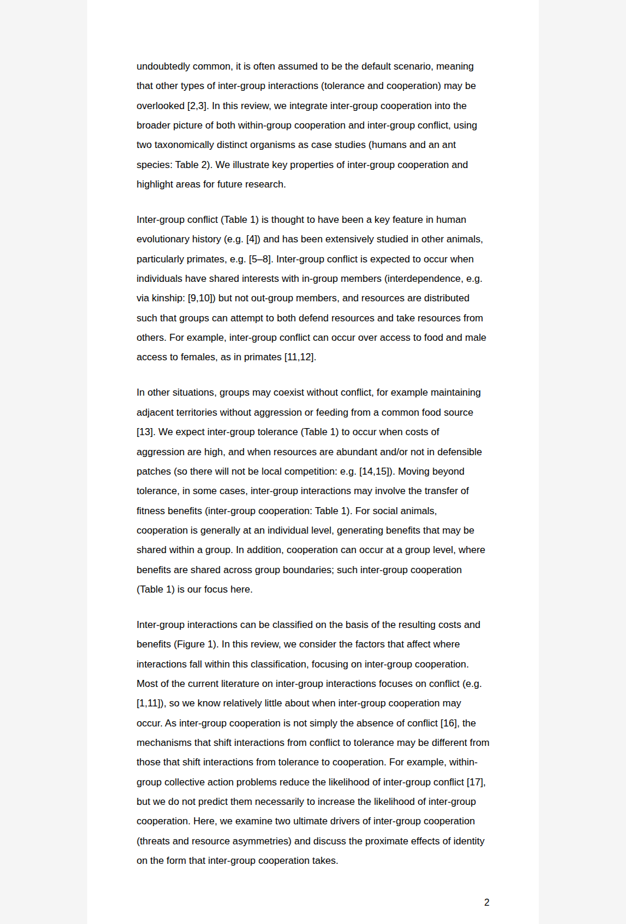undoubtedly common, it is often assumed to be the default scenario, meaning that other types of inter-group interactions (tolerance and cooperation) may be overlooked [2,3]. In this review, we integrate inter-group cooperation into the broader picture of both within-group cooperation and inter-group conflict, using two taxonomically distinct organisms as case studies (humans and an ant species: Table 2). We illustrate key properties of inter-group cooperation and highlight areas for future research.
Inter-group conflict (Table 1) is thought to have been a key feature in human evolutionary history (e.g. [4]) and has been extensively studied in other animals, particularly primates, e.g. [5–8]. Inter-group conflict is expected to occur when individuals have shared interests with in-group members (interdependence, e.g. via kinship: [9,10]) but not out-group members, and resources are distributed such that groups can attempt to both defend resources and take resources from others. For example, inter-group conflict can occur over access to food and male access to females, as in primates [11,12].
In other situations, groups may coexist without conflict, for example maintaining adjacent territories without aggression or feeding from a common food source [13]. We expect inter-group tolerance (Table 1) to occur when costs of aggression are high, and when resources are abundant and/or not in defensible patches (so there will not be local competition: e.g. [14,15]). Moving beyond tolerance, in some cases, inter-group interactions may involve the transfer of fitness benefits (inter-group cooperation: Table 1). For social animals, cooperation is generally at an individual level, generating benefits that may be shared within a group. In addition, cooperation can occur at a group level, where benefits are shared across group boundaries; such inter-group cooperation (Table 1) is our focus here.
Inter-group interactions can be classified on the basis of the resulting costs and benefits (Figure 1). In this review, we consider the factors that affect where interactions fall within this classification, focusing on inter-group cooperation. Most of the current literature on inter-group interactions focuses on conflict (e.g. [1,11]), so we know relatively little about when inter-group cooperation may occur. As inter-group cooperation is not simply the absence of conflict [16], the mechanisms that shift interactions from conflict to tolerance may be different from those that shift interactions from tolerance to cooperation. For example, within-group collective action problems reduce the likelihood of inter-group conflict [17], but we do not predict them necessarily to increase the likelihood of inter-group cooperation. Here, we examine two ultimate drivers of inter-group cooperation (threats and resource asymmetries) and discuss the proximate effects of identity on the form that inter-group cooperation takes.
2